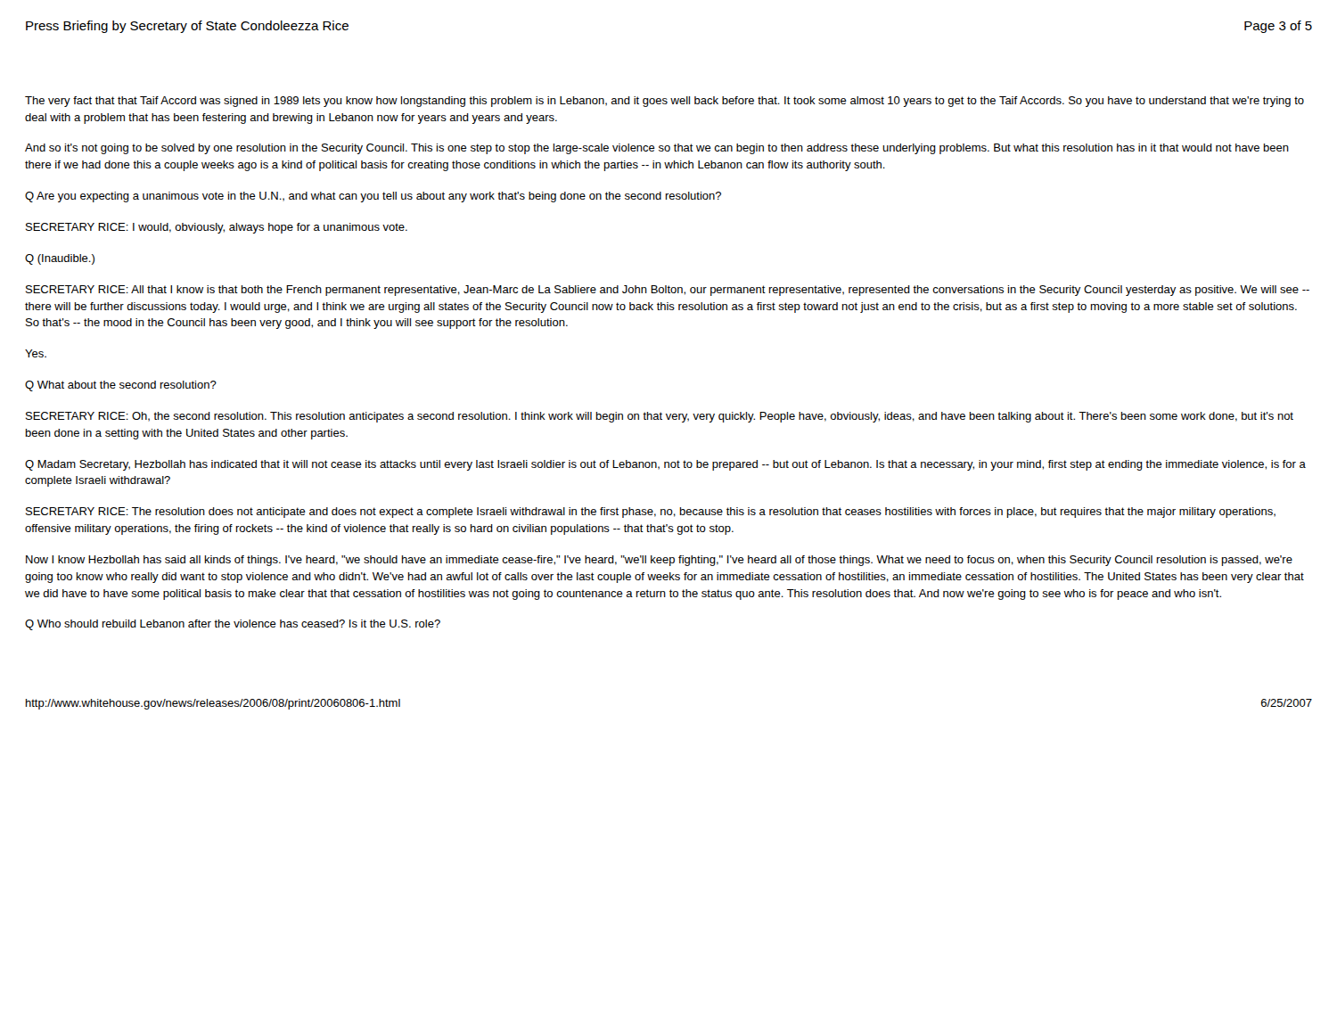Press Briefing by Secretary of State Condoleezza Rice Page 3 of 5
The very fact that that Taif Accord was signed in 1989 lets you know how longstanding this problem is in Lebanon, and it goes well back before that. It took some almost 10 years to get to the Taif Accords. So you have to understand that we're trying to deal with a problem that has been festering and brewing in Lebanon now for years and years and years.
And so it's not going to be solved by one resolution in the Security Council. This is one step to stop the large-scale violence so that we can begin to then address these underlying problems. But what this resolution has in it that would not have been there if we had done this a couple weeks ago is a kind of political basis for creating those conditions in which the parties -- in which Lebanon can flow its authority south.
Q Are you expecting a unanimous vote in the U.N., and what can you tell us about any work that's being done on the second resolution?
SECRETARY RICE: I would, obviously, always hope for a unanimous vote.
Q (Inaudible.)
SECRETARY RICE: All that I know is that both the French permanent representative, Jean-Marc de La Sabliere and John Bolton, our permanent representative, represented the conversations in the Security Council yesterday as positive. We will see -- there will be further discussions today. I would urge, and I think we are urging all states of the Security Council now to back this resolution as a first step toward not just an end to the crisis, but as a first step to moving to a more stable set of solutions. So that's -- the mood in the Council has been very good, and I think you will see support for the resolution.
Yes.
Q What about the second resolution?
SECRETARY RICE: Oh, the second resolution. This resolution anticipates a second resolution. I think work will begin on that very, very quickly. People have, obviously, ideas, and have been talking about it. There's been some work done, but it's not been done in a setting with the United States and other parties.
Q Madam Secretary, Hezbollah has indicated that it will not cease its attacks until every last Israeli soldier is out of Lebanon, not to be prepared -- but out of Lebanon. Is that a necessary, in your mind, first step at ending the immediate violence, is for a complete Israeli withdrawal?
SECRETARY RICE: The resolution does not anticipate and does not expect a complete Israeli withdrawal in the first phase, no, because this is a resolution that ceases hostilities with forces in place, but requires that the major military operations, offensive military operations, the firing of rockets -- the kind of violence that really is so hard on civilian populations -- that that's got to stop.
Now I know Hezbollah has said all kinds of things. I've heard, "we should have an immediate cease-fire," I've heard, "we'll keep fighting," I've heard all of those things. What we need to focus on, when this Security Council resolution is passed, we're going too know who really did want to stop violence and who didn't. We've had an awful lot of calls over the last couple of weeks for an immediate cessation of hostilities, an immediate cessation of hostilities. The United States has been very clear that we did have to have some political basis to make clear that that cessation of hostilities was not going to countenance a return to the status quo ante. This resolution does that. And now we're going to see who is for peace and who isn't.
Q Who should rebuild Lebanon after the violence has ceased? Is it the U.S. role?
http://www.whitehouse.gov/news/releases/2006/08/print/20060806-1.html 6/25/2007